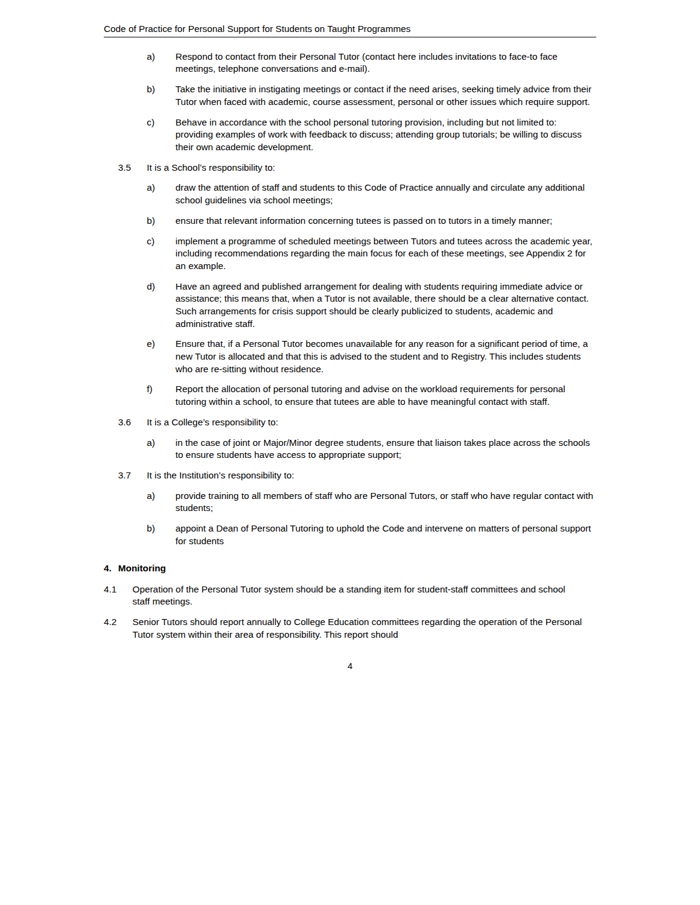Code of Practice for Personal Support for Students on Taught Programmes
a)
Respond to contact from their Personal Tutor (contact here includes invitations to face-to face meetings, telephone conversations and e-mail).
b)
Take the initiative in instigating meetings or contact if the need arises, seeking timely advice from their Tutor when faced with academic, course assessment, personal or other issues which require support.
c)
Behave in accordance with the school personal tutoring provision, including but not limited to: providing examples of work with feedback to discuss; attending group tutorials; be willing to discuss their own academic development.
3.5
It is a School’s responsibility to:
a)
draw the attention of staff and students to this Code of Practice annually and circulate any additional school guidelines via school meetings;
b)
ensure that relevant information concerning tutees is passed on to tutors in a timely manner;
c)
implement a programme of scheduled meetings between Tutors and tutees across the academic year, including recommendations regarding the main focus for each of these meetings, see Appendix 2 for an example.
d)
Have an agreed and published arrangement for dealing with students requiring immediate advice or assistance; this means that, when a Tutor is not available, there should be a clear alternative contact. Such arrangements for crisis support should be clearly publicized to students, academic and administrative staff.
e)
Ensure that, if a Personal Tutor becomes unavailable for any reason for a significant period of time, a new Tutor is allocated and that this is advised to the student and to Registry. This includes students who are re-sitting without residence.
f)
Report the allocation of personal tutoring and advise on the workload requirements for personal tutoring within a school, to ensure that tutees are able to have meaningful contact with staff.
3.6
It is a College’s responsibility to:
a)
in the case of joint or Major/Minor degree students, ensure that liaison takes place across the schools to ensure students have access to appropriate support;
3.7
It is the Institution’s responsibility to:
a)
provide training to all members of staff who are Personal Tutors, or staff who have regular contact with students;
b)
appoint a Dean of Personal Tutoring to uphold the Code and intervene on matters of personal support for students
4.
Monitoring
4.1
Operation of the Personal Tutor system should be a standing item for student-staff committees and school staff meetings.
4.2
Senior Tutors should report annually to College Education committees regarding the operation of the Personal Tutor system within their area of responsibility. This report should
4